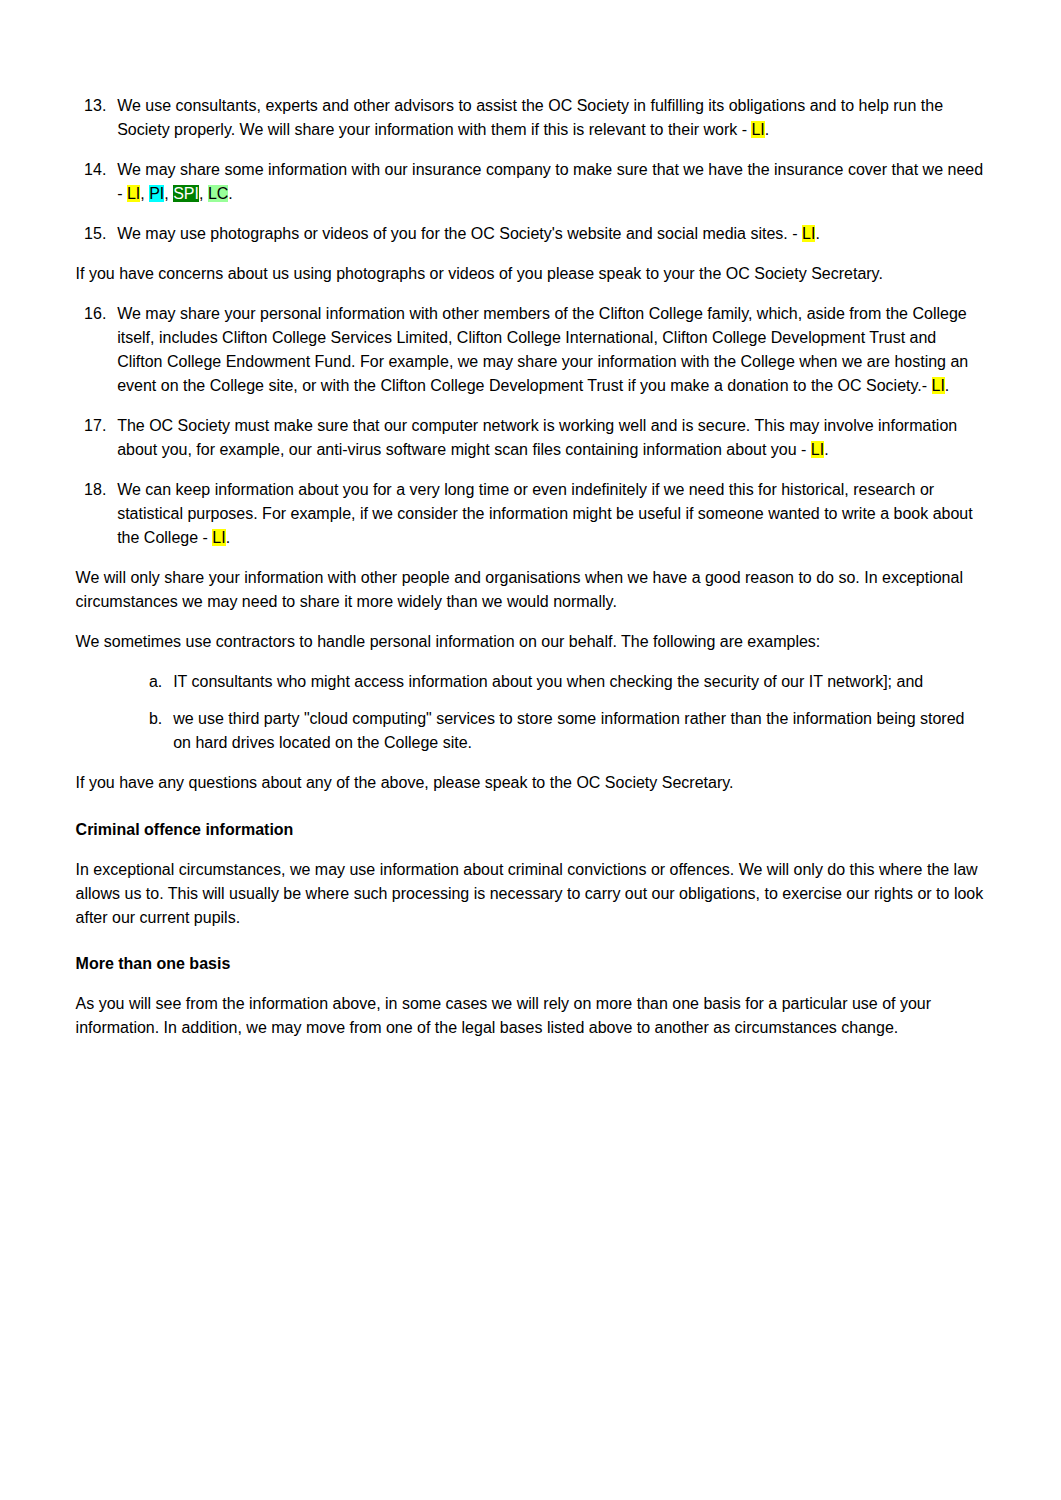We use consultants, experts and other advisors to assist the OC Society in fulfilling its obligations and to help run the Society properly. We will share your information with them if this is relevant to their work - LI.
We may share some information with our insurance company to make sure that we have the insurance cover that we need - LI, PI, SPI, LC.
We may use photographs or videos of you for the OC Society's website and social media sites. - LI.
If you have concerns about us using photographs or videos of you please speak to your the OC Society Secretary.
We may share your personal information with other members of the Clifton College family, which, aside from the College itself, includes Clifton College Services Limited, Clifton College International, Clifton College Development Trust and Clifton College Endowment Fund. For example, we may share your information with the College when we are hosting an event on the College site, or with the Clifton College Development Trust if you make a donation to the OC Society.- LI.
The OC Society must make sure that our computer network is working well and is secure. This may involve information about you, for example, our anti-virus software might scan files containing information about you - LI.
We can keep information about you for a very long time or even indefinitely if we need this for historical, research or statistical purposes. For example, if we consider the information might be useful if someone wanted to write a book about the College - LI.
We will only share your information with other people and organisations when we have a good reason to do so. In exceptional circumstances we may need to share it more widely than we would normally.
We sometimes use contractors to handle personal information on our behalf. The following are examples:
IT consultants who might access information about you when checking the security of our IT network]; and
we use third party "cloud computing" services to store some information rather than the information being stored on hard drives located on the College site.
If you have any questions about any of the above, please speak to the OC Society Secretary.
Criminal offence information
In exceptional circumstances, we may use information about criminal convictions or offences. We will only do this where the law allows us to. This will usually be where such processing is necessary to carry out our obligations, to exercise our rights or to look after our current pupils.
More than one basis
As you will see from the information above, in some cases we will rely on more than one basis for a particular use of your information. In addition, we may move from one of the legal bases listed above to another as circumstances change.